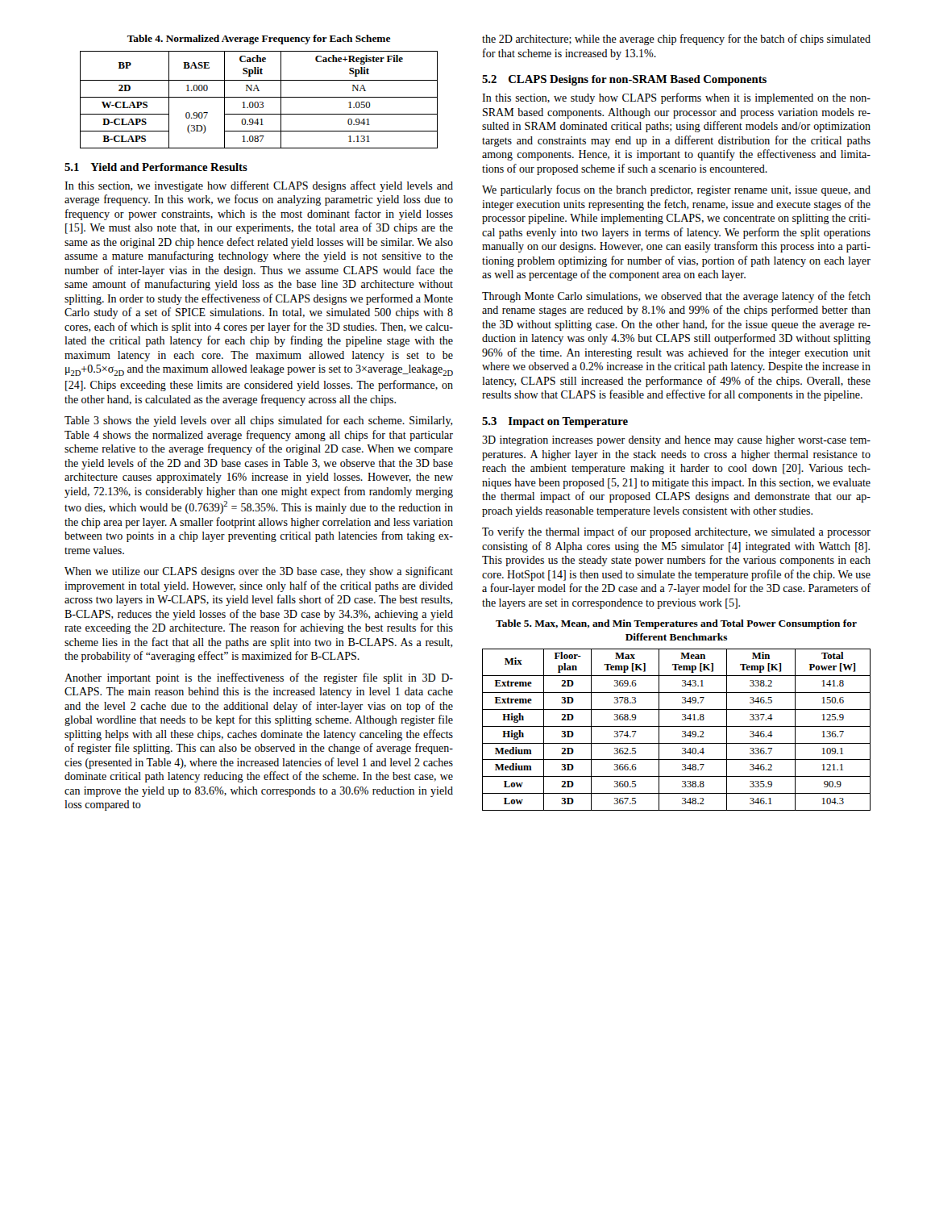Table 4. Normalized Average Frequency for Each Scheme
| BP | BASE | Cache Split | Cache+Register File Split |
| --- | --- | --- | --- |
| 2D | 1.000 | NA | NA |
| W-CLAPS | 0.907 (3D) | 1.003 | 1.050 |
| D-CLAPS | 0.941 | 0.941 |
| B-CLAPS | 1.087 | 1.131 |
5.1 Yield and Performance Results
In this section, we investigate how different CLAPS designs affect yield levels and average frequency. In this work, we focus on analyzing parametric yield loss due to frequency or power constraints, which is the most dominant factor in yield losses [15]. We must also note that, in our experiments, the total area of 3D chips are the same as the original 2D chip hence defect related yield losses will be similar. We also assume a mature manufacturing technology where the yield is not sensitive to the number of inter-layer vias in the design. Thus we assume CLAPS would face the same amount of manufacturing yield loss as the base line 3D architecture without splitting. In order to study the effectiveness of CLAPS designs we performed a Monte Carlo study of a set of SPICE simulations. In total, we simulated 500 chips with 8 cores, each of which is split into 4 cores per layer for the 3D studies. Then, we calculated the critical path latency for each chip by finding the pipeline stage with the maximum latency in each core. The maximum allowed latency is set to be μ2D+0.5×σ2D and the maximum allowed leakage power is set to 3×average_leakage2D [24]. Chips exceeding these limits are considered yield losses. The performance, on the other hand, is calculated as the average frequency across all the chips.
Table 3 shows the yield levels over all chips simulated for each scheme. Similarly, Table 4 shows the normalized average frequency among all chips for that particular scheme relative to the average frequency of the original 2D case. When we compare the yield levels of the 2D and 3D base cases in Table 3, we observe that the 3D base architecture causes approximately 16% increase in yield losses. However, the new yield, 72.13%, is considerably higher than one might expect from randomly merging two dies, which would be (0.7639)2 = 58.35%. This is mainly due to the reduction in the chip area per layer. A smaller footprint allows higher correlation and less variation between two points in a chip layer preventing critical path latencies from taking extreme values.
When we utilize our CLAPS designs over the 3D base case, they show a significant improvement in total yield. However, since only half of the critical paths are divided across two layers in W-CLAPS, its yield level falls short of 2D case. The best results, B-CLAPS, reduces the yield losses of the base 3D case by 34.3%, achieving a yield rate exceeding the 2D architecture. The reason for achieving the best results for this scheme lies in the fact that all the paths are split into two in B-CLAPS. As a result, the probability of “averaging effect” is maximized for B-CLAPS.
Another important point is the ineffectiveness of the register file split in 3D D-CLAPS. The main reason behind this is the increased latency in level 1 data cache and the level 2 cache due to the additional delay of inter-layer vias on top of the global wordline that needs to be kept for this splitting scheme. Although register file splitting helps with all these chips, caches dominate the latency canceling the effects of register file splitting. This can also be observed in the change of average frequencies (presented in Table 4), where the increased latencies of level 1 and level 2 caches dominate critical path latency reducing the effect of the scheme. In the best case, we can improve the yield up to 83.6%, which corresponds to a 30.6% reduction in yield loss compared to
the 2D architecture; while the average chip frequency for the batch of chips simulated for that scheme is increased by 13.1%.
5.2 CLAPS Designs for non-SRAM Based Components
In this section, we study how CLAPS performs when it is implemented on the non-SRAM based components. Although our processor and process variation models resulted in SRAM dominated critical paths; using different models and/or optimization targets and constraints may end up in a different distribution for the critical paths among components. Hence, it is important to quantify the effectiveness and limitations of our proposed scheme if such a scenario is encountered.
We particularly focus on the branch predictor, register rename unit, issue queue, and integer execution units representing the fetch, rename, issue and execute stages of the processor pipeline. While implementing CLAPS, we concentrate on splitting the critical paths evenly into two layers in terms of latency. We perform the split operations manually on our designs. However, one can easily transform this process into a partitioning problem optimizing for number of vias, portion of path latency on each layer as well as percentage of the component area on each layer.
Through Monte Carlo simulations, we observed that the average latency of the fetch and rename stages are reduced by 8.1% and 99% of the chips performed better than the 3D without splitting case. On the other hand, for the issue queue the average reduction in latency was only 4.3% but CLAPS still outperformed 3D without splitting 96% of the time. An interesting result was achieved for the integer execution unit where we observed a 0.2% increase in the critical path latency. Despite the increase in latency, CLAPS still increased the performance of 49% of the chips. Overall, these results show that CLAPS is feasible and effective for all components in the pipeline.
5.3 Impact on Temperature
3D integration increases power density and hence may cause higher worst-case temperatures. A higher layer in the stack needs to cross a higher thermal resistance to reach the ambient temperature making it harder to cool down [20]. Various techniques have been proposed [5, 21] to mitigate this impact. In this section, we evaluate the thermal impact of our proposed CLAPS designs and demonstrate that our approach yields reasonable temperature levels consistent with other studies.
To verify the thermal impact of our proposed architecture, we simulated a processor consisting of 8 Alpha cores using the M5 simulator [4] integrated with Wattch [8]. This provides us the steady state power numbers for the various components in each core. HotSpot [14] is then used to simulate the temperature profile of the chip. We use a four-layer model for the 2D case and a 7-layer model for the 3D case. Parameters of the layers are set in correspondence to previous work [5].
Table 5. Max, Mean, and Min Temperatures and Total Power Consumption for Different Benchmarks
| Mix | Floor- plan | Max Temp [K] | Mean Temp [K] | Min Temp [K] | Total Power [W] |
| --- | --- | --- | --- | --- | --- |
| Extreme | 2D | 369.6 | 343.1 | 338.2 | 141.8 |
| Extreme | 3D | 378.3 | 349.7 | 346.5 | 150.6 |
| High | 2D | 368.9 | 341.8 | 337.4 | 125.9 |
| High | 3D | 374.7 | 349.2 | 346.4 | 136.7 |
| Medium | 2D | 362.5 | 340.4 | 336.7 | 109.1 |
| Medium | 3D | 366.6 | 348.7 | 346.2 | 121.1 |
| Low | 2D | 360.5 | 338.8 | 335.9 | 90.9 |
| Low | 3D | 367.5 | 348.2 | 346.1 | 104.3 |